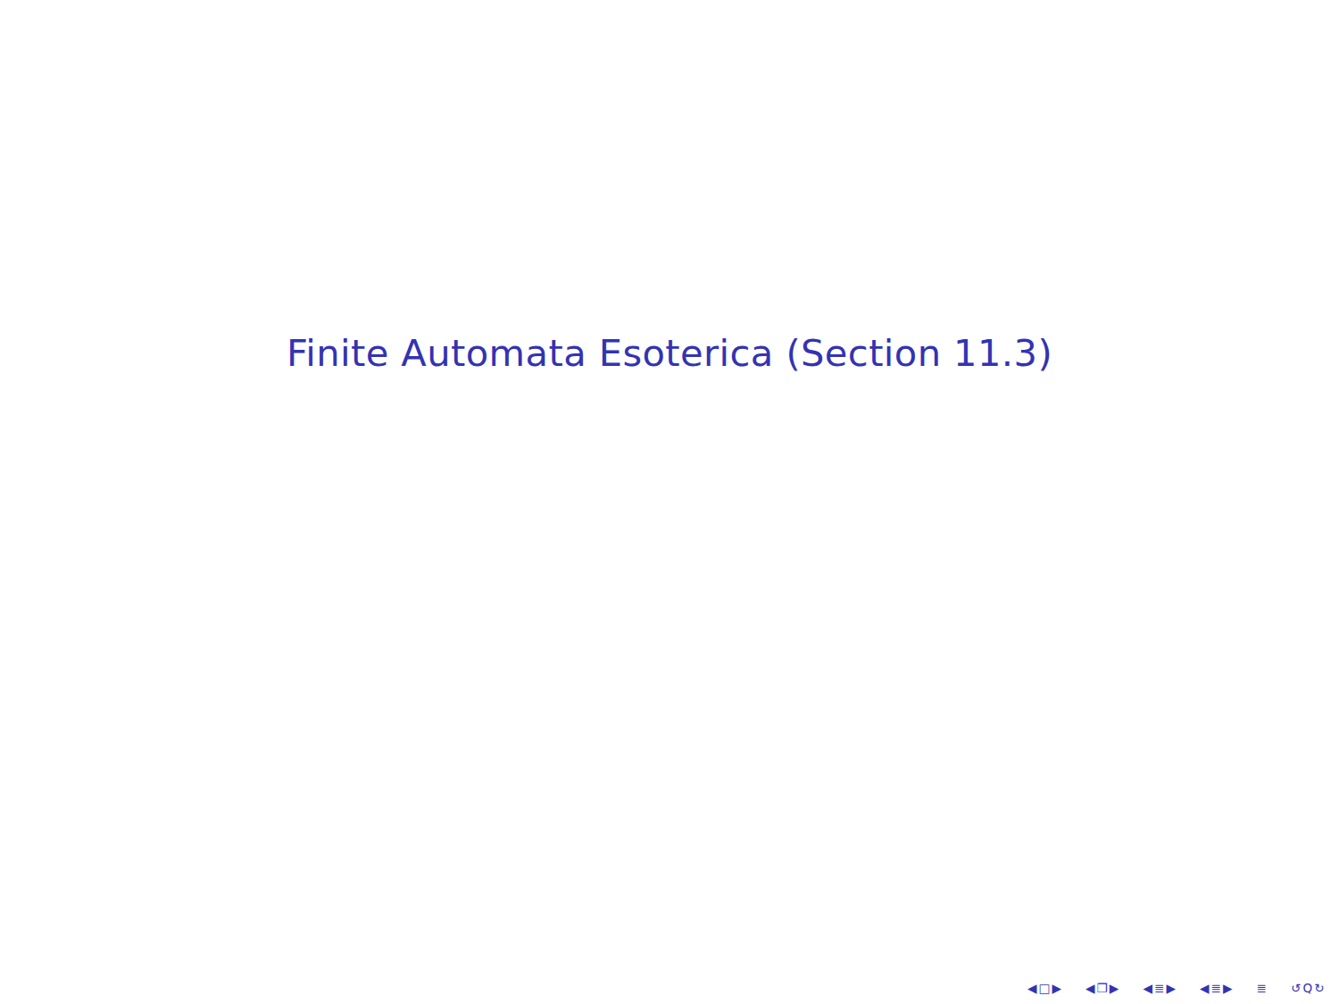Finite Automata Esoterica (Section 11.3)
◀□▶ ◀❐▶ ◀≣▶ ◀≣▶ ≣ ↺Q↻